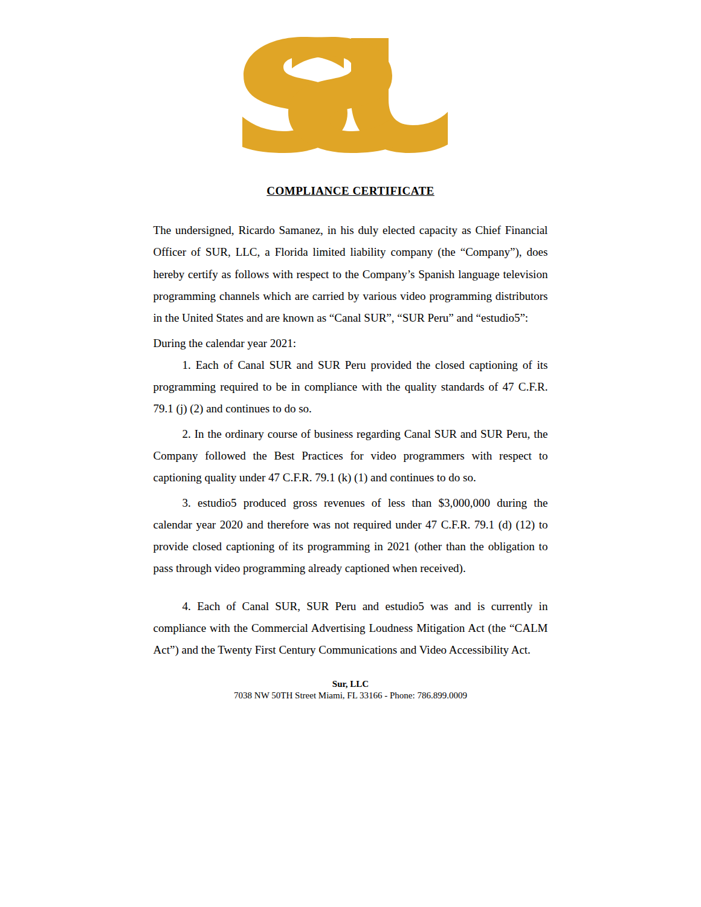SUR
COMPLIANCE CERTIFICATE
The undersigned, Ricardo Samanez, in his duly elected capacity as Chief Financial Officer of SUR, LLC, a Florida limited liability company (the “Company”), does hereby certify as follows with respect to the Company’s Spanish language television programming channels which are carried by various video programming distributors in the United States and are known as “Canal SUR”, “SUR Peru” and “estudio5”:
During the calendar year 2021:
1. Each of Canal SUR and SUR Peru provided the closed captioning of its programming required to be in compliance with the quality standards of 47 C.F.R. 79.1 (j) (2) and continues to do so.
2. In the ordinary course of business regarding Canal SUR and SUR Peru, the Company followed the Best Practices for video programmers with respect to captioning quality under 47 C.F.R. 79.1 (k) (1) and continues to do so.
3. estudio5 produced gross revenues of less than $3,000,000 during the calendar year 2020 and therefore was not required under 47 C.F.R. 79.1 (d) (12) to provide closed captioning of its programming in 2021 (other than the obligation to pass through video programming already captioned when received).
4. Each of Canal SUR, SUR Peru and estudio5 was and is currently in compliance with the Commercial Advertising Loudness Mitigation Act (the “CALM Act”) and the Twenty First Century Communications and Video Accessibility Act.
Sur, LLC
7038 NW 50TH Street Miami, FL 33166 - Phone: 786.899.0009